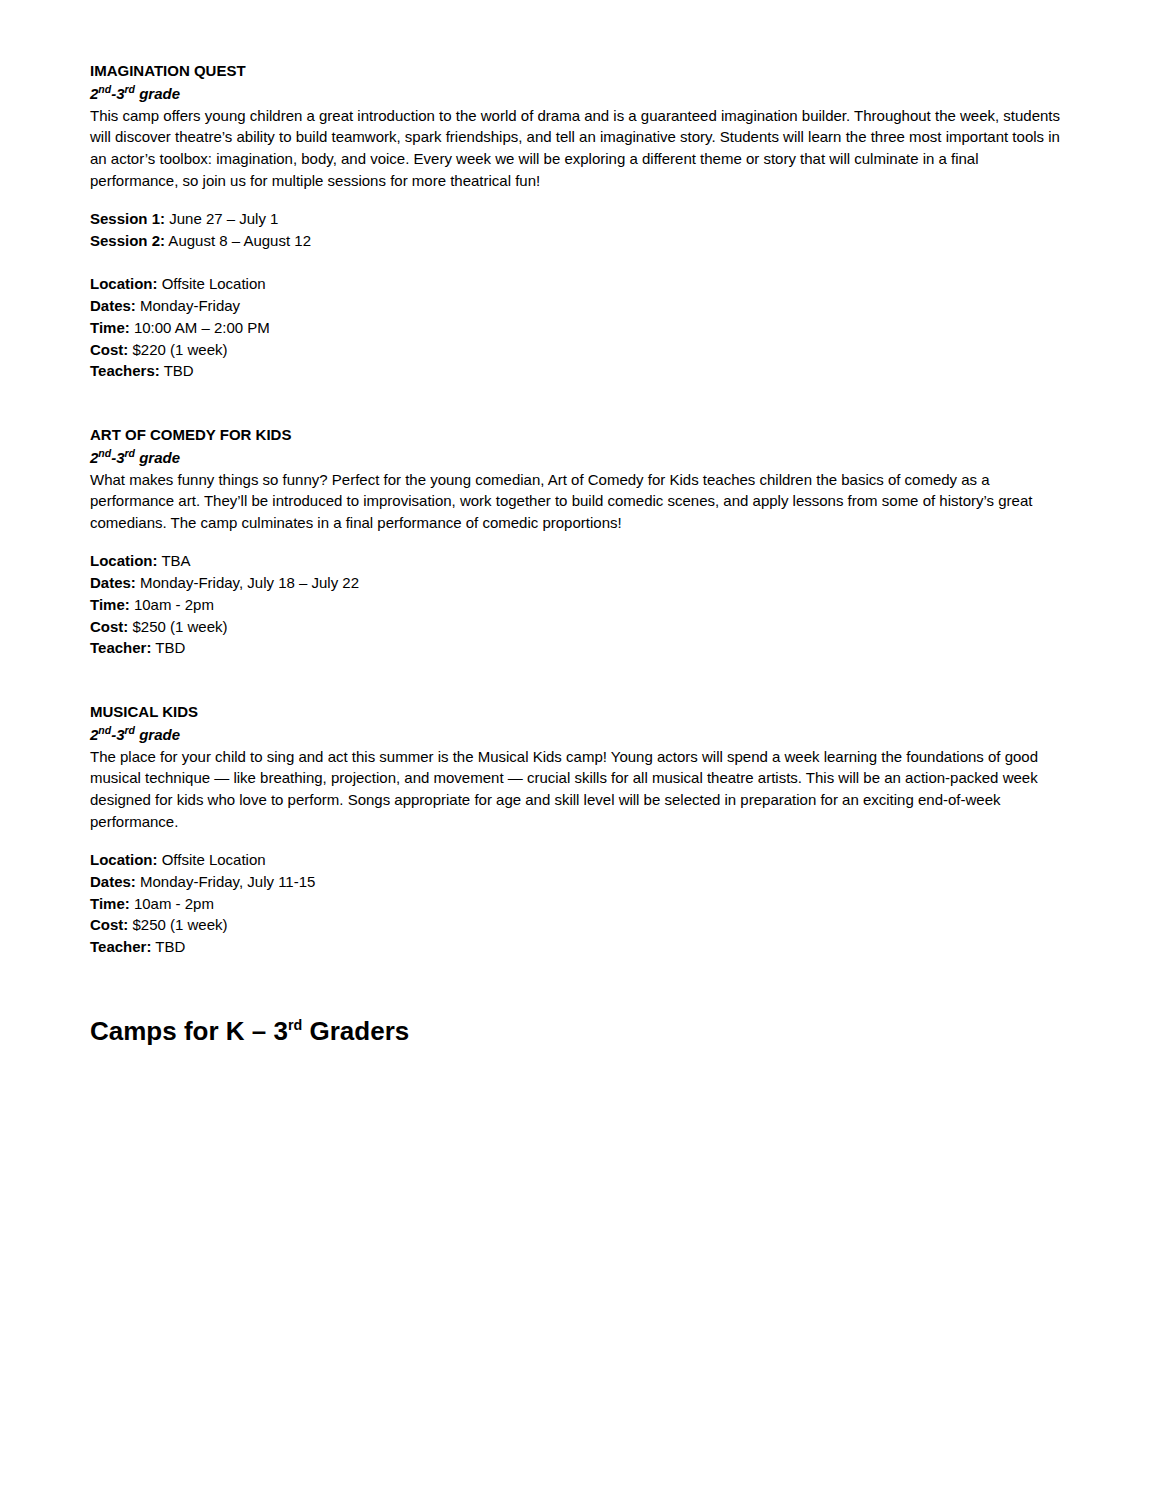IMAGINATION QUEST
2nd-3rd grade
This camp offers young children a great introduction to the world of drama and is a guaranteed imagination builder. Throughout the week, students will discover theatre’s ability to build teamwork, spark friendships, and tell an imaginative story. Students will learn the three most important tools in an actor’s toolbox: imagination, body, and voice. Every week we will be exploring a different theme or story that will culminate in a final performance, so join us for multiple sessions for more theatrical fun!
Session 1: June 27 – July 1
Session 2: August 8 – August 12
Location: Offsite Location
Dates: Monday-Friday
Time: 10:00 AM – 2:00 PM
Cost: $220 (1 week)
Teachers: TBD
ART OF COMEDY FOR KIDS
2nd-3rd grade
What makes funny things so funny? Perfect for the young comedian, Art of Comedy for Kids teaches children the basics of comedy as a performance art. They’ll be introduced to improvisation, work together to build comedic scenes, and apply lessons from some of history’s great comedians. The camp culminates in a final performance of comedic proportions!
Location: TBA
Dates: Monday-Friday, July 18 – July 22
Time: 10am - 2pm
Cost: $250 (1 week)
Teacher: TBD
MUSICAL KIDS
2nd-3rd grade
The place for your child to sing and act this summer is the Musical Kids camp! Young actors will spend a week learning the foundations of good musical technique — like breathing, projection, and movement — crucial skills for all musical theatre artists. This will be an action-packed week designed for kids who love to perform. Songs appropriate for age and skill level will be selected in preparation for an exciting end-of-week performance.
Location: Offsite Location
Dates: Monday-Friday, July 11-15
Time: 10am - 2pm
Cost: $250 (1 week)
Teacher: TBD
Camps for K – 3rd Graders